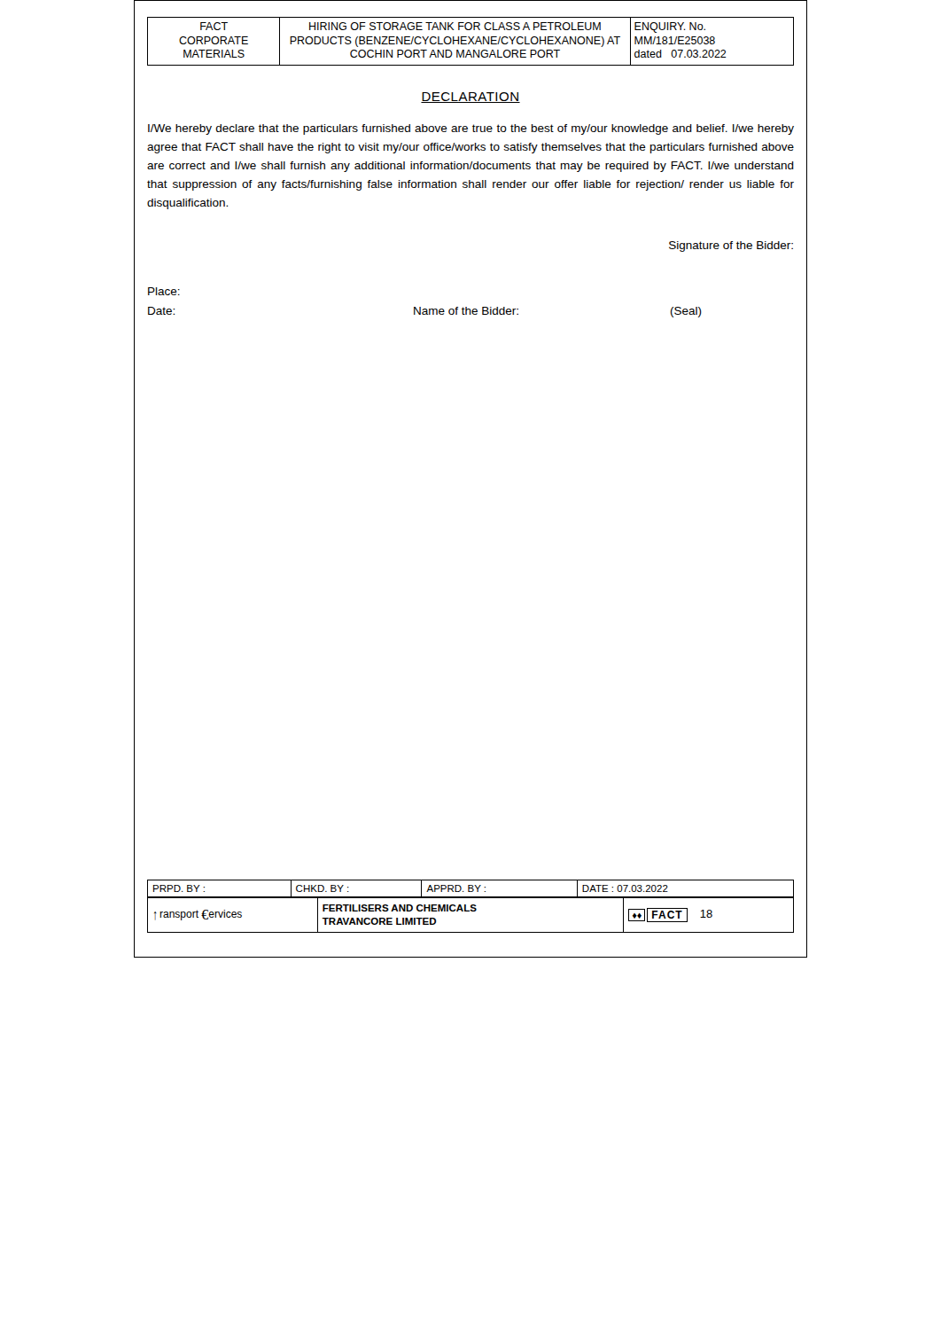| FACT CORPORATE MATERIALS | HIRING OF STORAGE TANK FOR CLASS A PETROLEUM PRODUCTS (BENZENE/CYCLOHEXANE/CYCLOHEXANONE) AT COCHIN PORT AND MANGALORE PORT | ENQUIRY. No. MM/181/E25038 dated 07.03.2022 |
DECLARATION
I/We hereby declare that the particulars furnished above are true to the best of my/our knowledge and belief. I/we hereby agree that FACT shall have the right to visit my/our office/works to satisfy themselves that the particulars furnished above are correct and I/we shall furnish any additional information/documents that may be required by FACT. I/we understand that suppression of any facts/furnishing false information shall render our offer liable for rejection/ render us liable for disqualification.
Signature of the Bidder:
Place:
Date:
Name of the Bidder:
(Seal)
| PRPD. BY : | CHKD. BY : | APPRD. BY : | DATE : 07.03.2022 |
| ↑ ransport € ervices | FERTILISERS AND CHEMICALS TRAVANCORE LIMITED | ♦♦ FACT 18 |